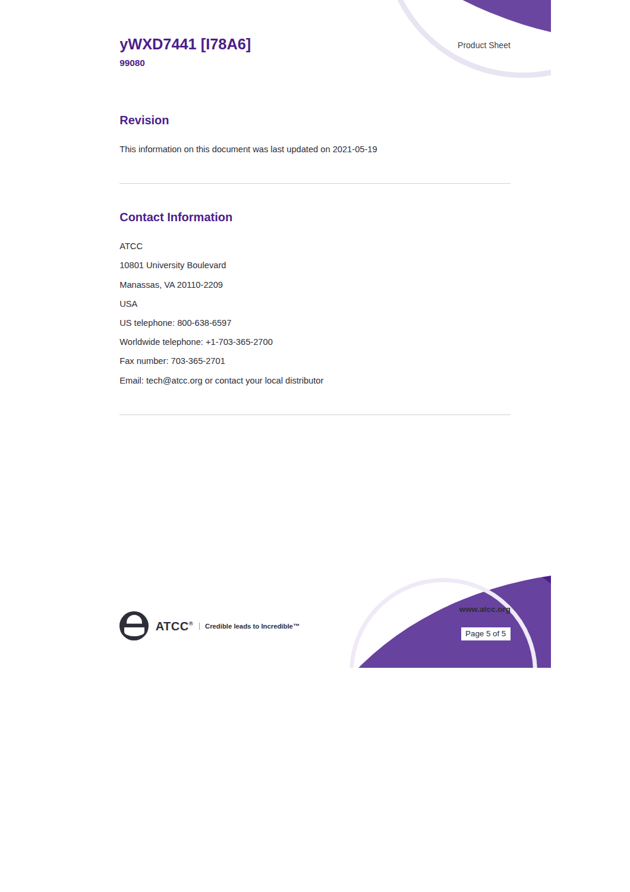yWXD7441 [I78A6]
99080
Product Sheet
Revision
This information on this document was last updated on 2021-05-19
Contact Information
ATCC
10801 University Boulevard
Manassas, VA 20110-2209
USA
US telephone: 800-638-6597
Worldwide telephone: +1-703-365-2700
Fax number: 703-365-2701
Email: tech@atcc.org or contact your local distributor
ATCC®
Credible leads to Incredible™
www.atcc.org Page 5 of 5